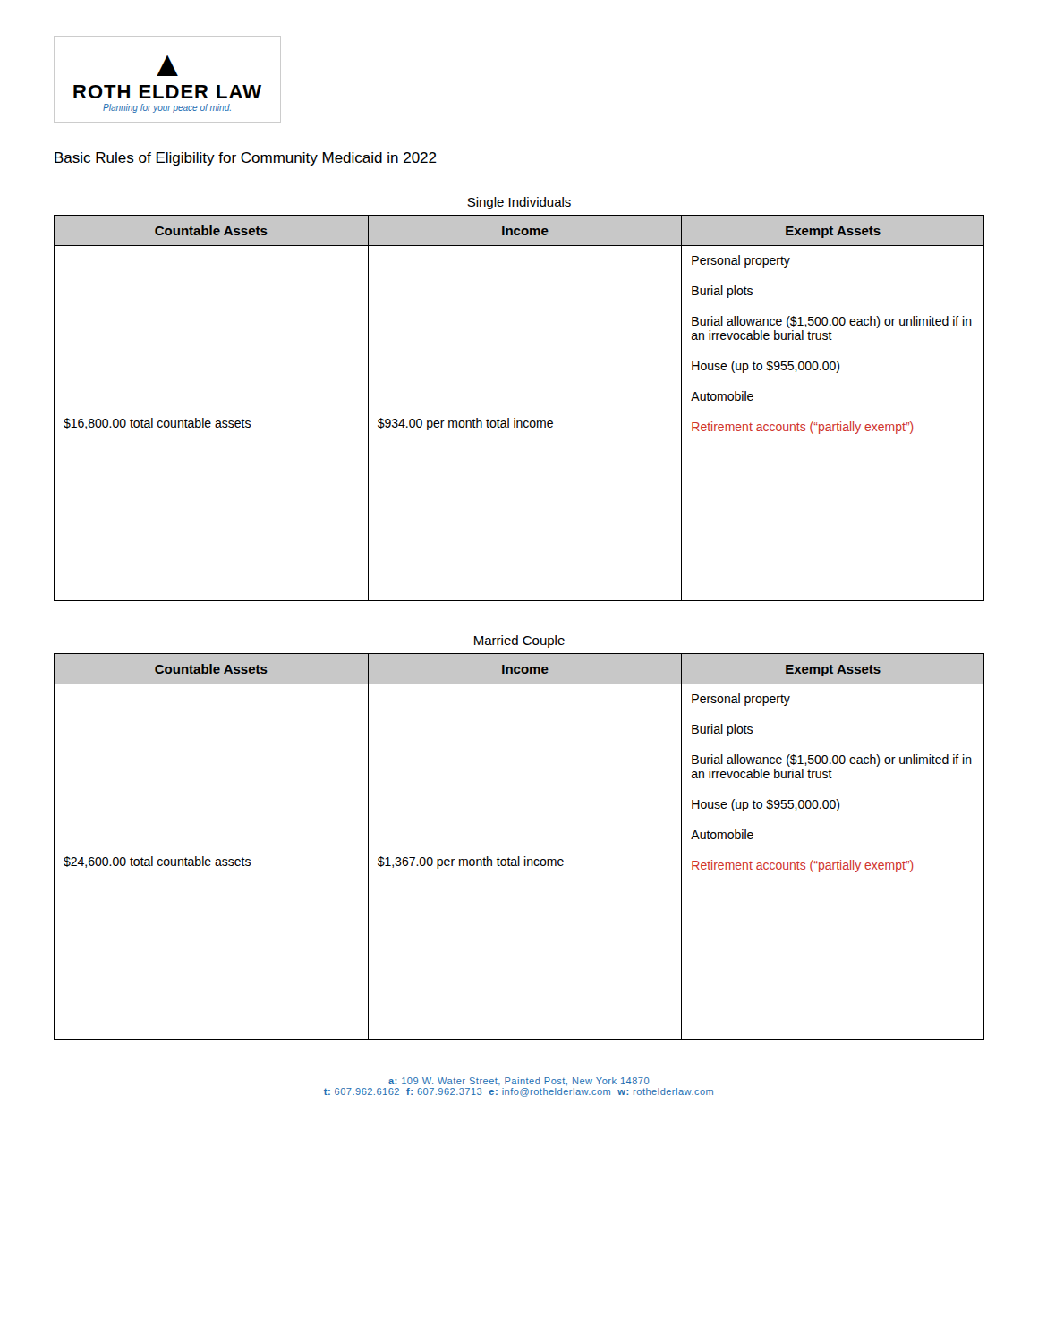▲
ROTH ELDER LAW
Planning for your peace of mind.
Basic Rules of Eligibility for Community Medicaid in 2022
Single Individuals
| Countable Assets | Income | Exempt Assets |
| --- | --- | --- |
| $16,800.00 total countable assets | $934.00 per month total income | Personal property Burial plots Burial allowance ($1,500.00 each) or unlimited if in an irrevocable burial trust House (up to $955,000.00) Automobile Retirement accounts (“partially exempt”) |
Married Couple
| Countable Assets | Income | Exempt Assets |
| --- | --- | --- |
| $24,600.00 total countable assets | $1,367.00 per month total income | Personal property Burial plots Burial allowance ($1,500.00 each) or unlimited if in an irrevocable burial trust House (up to $955,000.00) Automobile Retirement accounts (“partially exempt”) |
a: 109 W. Water Street, Painted Post, New York 14870
t: 607.962.6162 f: 607.962.3713 e: info@rothelderlaw.com w: rothelderlaw.com